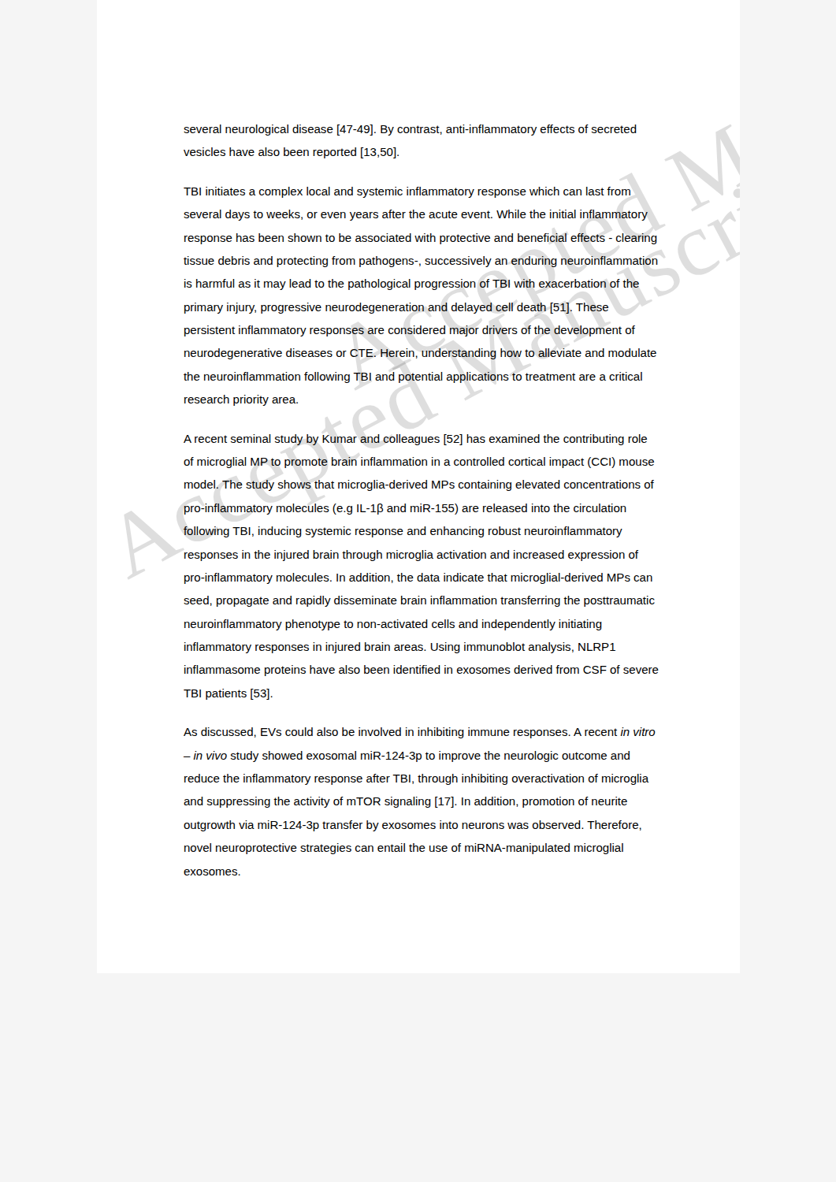Accepted Manuscript Accepted Manuscript
several neurological disease [47-49]. By contrast, anti-inflammatory effects of secreted vesicles have also been reported [13,50].
TBI initiates a complex local and systemic inflammatory response which can last from several days to weeks, or even years after the acute event. While the initial inflammatory response has been shown to be associated with protective and beneficial effects - clearing tissue debris and protecting from pathogens-, successively an enduring neuroinflammation is harmful as it may lead to the pathological progression of TBI with exacerbation of the primary injury, progressive neurodegeneration and delayed cell death [51]. These persistent inflammatory responses are considered major drivers of the development of neurodegenerative diseases or CTE. Herein, understanding how to alleviate and modulate the neuroinflammation following TBI and potential applications to treatment are a critical research priority area.
A recent seminal study by Kumar and colleagues [52] has examined the contributing role of microglial MP to promote brain inflammation in a controlled cortical impact (CCI) mouse model. The study shows that microglia-derived MPs containing elevated concentrations of pro-inflammatory molecules (e.g IL-1β and miR-155) are released into the circulation following TBI, inducing systemic response and enhancing robust neuroinflammatory responses in the injured brain through microglia activation and increased expression of pro-inflammatory molecules. In addition, the data indicate that microglial-derived MPs can seed, propagate and rapidly disseminate brain inflammation transferring the posttraumatic neuroinflammatory phenotype to non-activated cells and independently initiating inflammatory responses in injured brain areas. Using immunoblot analysis, NLRP1 inflammasome proteins have also been identified in exosomes derived from CSF of severe TBI patients [53].
As discussed, EVs could also be involved in inhibiting immune responses. A recent in vitro – in vivo study showed exosomal miR-124-3p to improve the neurologic outcome and reduce the inflammatory response after TBI, through inhibiting overactivation of microglia and suppressing the activity of mTOR signaling [17]. In addition, promotion of neurite outgrowth via miR-124-3p transfer by exosomes into neurons was observed. Therefore, novel neuroprotective strategies can entail the use of miRNA-manipulated microglial exosomes.